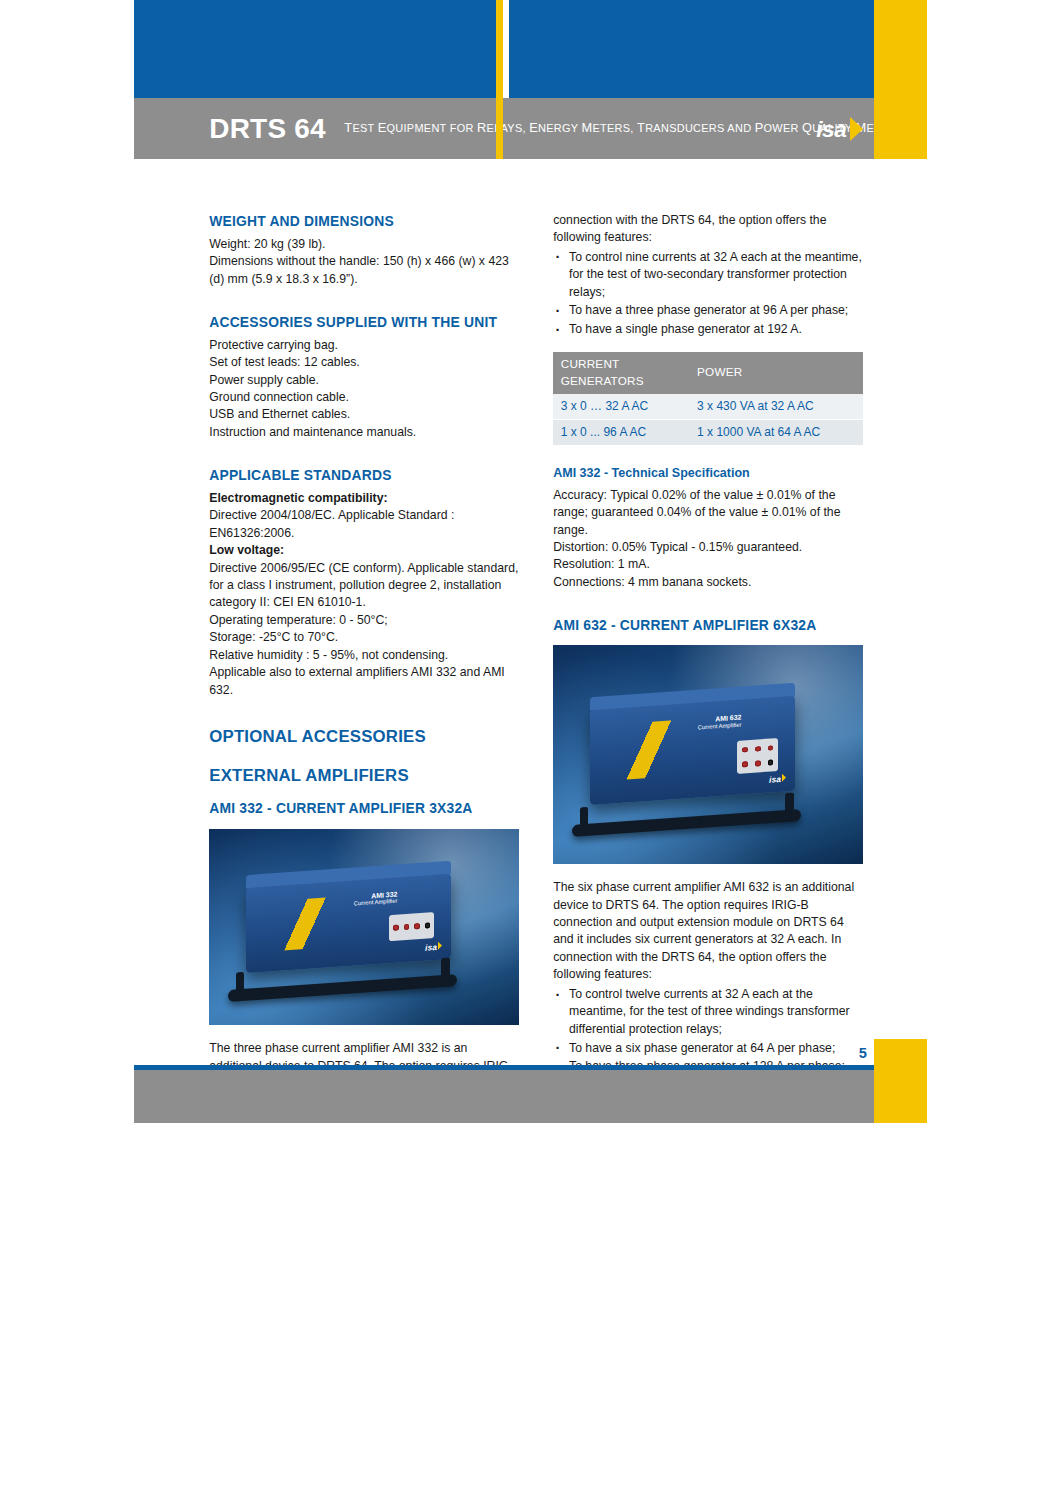DRTS 64 TEST EQUIPMENT FOR RELAYS, ENERGY METERS, TRANSDUCERS AND POWER QUALITY METERS
isa
Weight and Dimensions
Weight: 20 kg (39 lb).
Dimensions without the handle: 150 (h) x 466 (w) x 423 (d) mm (5.9 x 18.3 x 16.9”).
Accessories supplied with the unit
Protective carrying bag.
Set of test leads: 12 cables.
Power supply cable.
Ground connection cable.
USB and Ethernet cables.
Instruction and maintenance manuals.
Applicable standards
Electromagnetic compatibility:
Directive 2004/108/EC. Applicable Standard : EN61326:2006.
Low voltage:
Directive 2006/95/EC (CE conform). Applicable standard, for a class I instrument, pollution degree 2, installation category II: CEI EN 61010-1.
Operating temperature: 0 - 50°C;
Storage: -25°C to 70°C.
Relative humidity : 5 - 95%, not condensing.
Applicable also to external amplifiers AMI 332 and AMI 632.
Optional accessories
External amplifiers
AMI 332 - Current amplifier 3x32A
AMI 332Current Amplifier
isa
The three phase current amplifier AMI 332 is an additional device to DRTS 64. The option requires IRIG-B connection and output extension module on DRTS 64 and it includes three current generators at 32 A each. In connection with the DRTS 64, the option offers the following features:
To control nine currents at 32 A each at the meantime, for the test of two-secondary transformer protection relays;
To have a three phase generator at 96 A per phase;
To have a single phase generator at 192 A.
| Current generators | Power |
| --- | --- |
| 3 x 0 … 32 A AC | 3 x 430 VA at 32 A AC |
| 1 x 0 ... 96 A AC | 1 x 1000 VA at 64 A AC |
AMI 332 - Technical Specification
Accuracy: Typical 0.02% of the value ± 0.01% of the range; guaranteed 0.04% of the value ± 0.01% of the range.
Distortion: 0.05% Typical - 0.15% guaranteed.
Resolution: 1 mA.
Connections: 4 mm banana sockets.
AMI 632 - Current amplifier 6x32A
AMI 632Current Amplifier
isa
The six phase current amplifier AMI 632 is an additional device to DRTS 64. The option requires IRIG-B connection and output extension module on DRTS 64 and it includes six current generators at 32 A each. In connection with the DRTS 64, the option offers the following features:
To control twelve currents at 32 A each at the meantime, for the test of three windings transformer differential protection relays;
To have a six phase generator at 64 A per phase;
To have three phase generator at 128 A per phase;
To have a single phase output at 256 A.
5